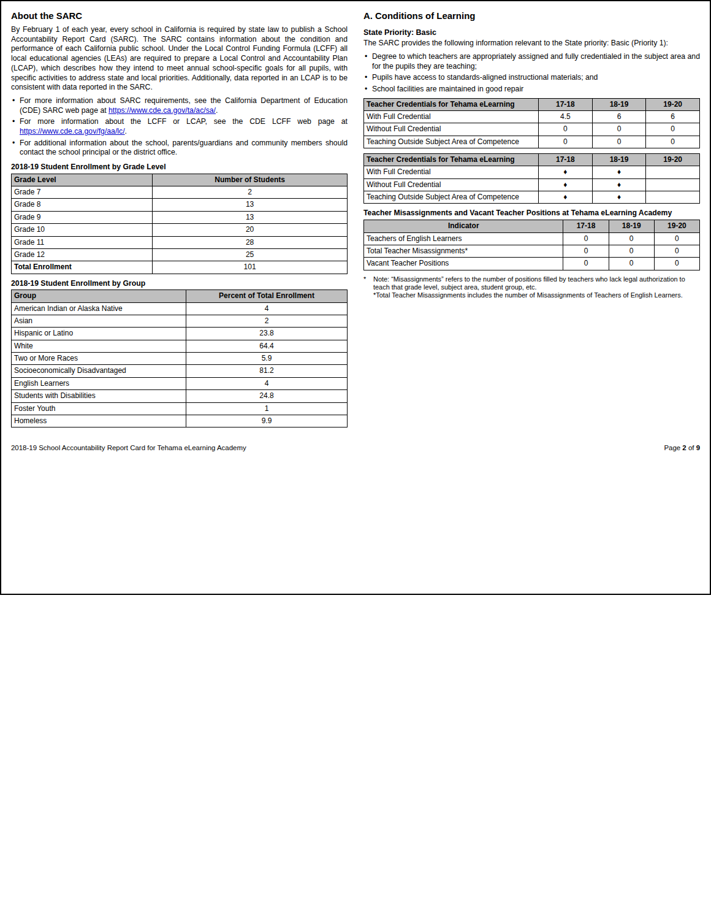About the SARC
By February 1 of each year, every school in California is required by state law to publish a School Accountability Report Card (SARC). The SARC contains information about the condition and performance of each California public school. Under the Local Control Funding Formula (LCFF) all local educational agencies (LEAs) are required to prepare a Local Control and Accountability Plan (LCAP), which describes how they intend to meet annual school-specific goals for all pupils, with specific activities to address state and local priorities. Additionally, data reported in an LCAP is to be consistent with data reported in the SARC.
For more information about SARC requirements, see the California Department of Education (CDE) SARC web page at https://www.cde.ca.gov/ta/ac/sa/.
For more information about the LCFF or LCAP, see the CDE LCFF web page at https://www.cde.ca.gov/fg/aa/lc/.
For additional information about the school, parents/guardians and community members should contact the school principal or the district office.
2018-19 Student Enrollment by Grade Level
| Grade Level | Number of Students |
| --- | --- |
| Grade 7 | 2 |
| Grade 8 | 13 |
| Grade 9 | 13 |
| Grade 10 | 20 |
| Grade 11 | 28 |
| Grade 12 | 25 |
| Total Enrollment | 101 |
2018-19 Student Enrollment by Group
| Group | Percent of Total Enrollment |
| --- | --- |
| American Indian or Alaska Native | 4 |
| Asian | 2 |
| Hispanic or Latino | 23.8 |
| White | 64.4 |
| Two or More Races | 5.9 |
| Socioeconomically Disadvantaged | 81.2 |
| English Learners | 4 |
| Students with Disabilities | 24.8 |
| Foster Youth | 1 |
| Homeless | 9.9 |
A. Conditions of Learning
State Priority: Basic
The SARC provides the following information relevant to the State priority: Basic (Priority 1):
Degree to which teachers are appropriately assigned and fully credentialed in the subject area and for the pupils they are teaching;
Pupils have access to standards-aligned instructional materials; and
School facilities are maintained in good repair
| Teacher Credentials for Tehama eLearning | 17-18 | 18-19 | 19-20 |
| --- | --- | --- | --- |
| With Full Credential | 4.5 | 6 | 6 |
| Without Full Credential | 0 | 0 | 0 |
| Teaching Outside Subject Area of Competence | 0 | 0 | 0 |
| Teacher Credentials for Tehama eLearning | 17-18 | 18-19 | 19-20 |
| --- | --- | --- | --- |
| With Full Credential | ♦ | ♦ | |
| Without Full Credential | ♦ | ♦ | |
| Teaching Outside Subject Area of Competence | ♦ | ♦ | |
Teacher Misassignments and Vacant Teacher Positions at Tehama eLearning Academy
| Indicator | 17-18 | 18-19 | 19-20 |
| --- | --- | --- | --- |
| Teachers of English Learners | 0 | 0 | 0 |
| Total Teacher Misassignments* | 0 | 0 | 0 |
| Vacant Teacher Positions | 0 | 0 | 0 |
*
Note: “Misassignments” refers to the number of positions filled by teachers who lack legal authorization to teach that grade level, subject area, student group, etc.
*Total Teacher Misassignments includes the number of Misassignments of Teachers of English Learners.
2018-19 School Accountability Report Card for Tehama eLearning Academy
Page 2 of 9